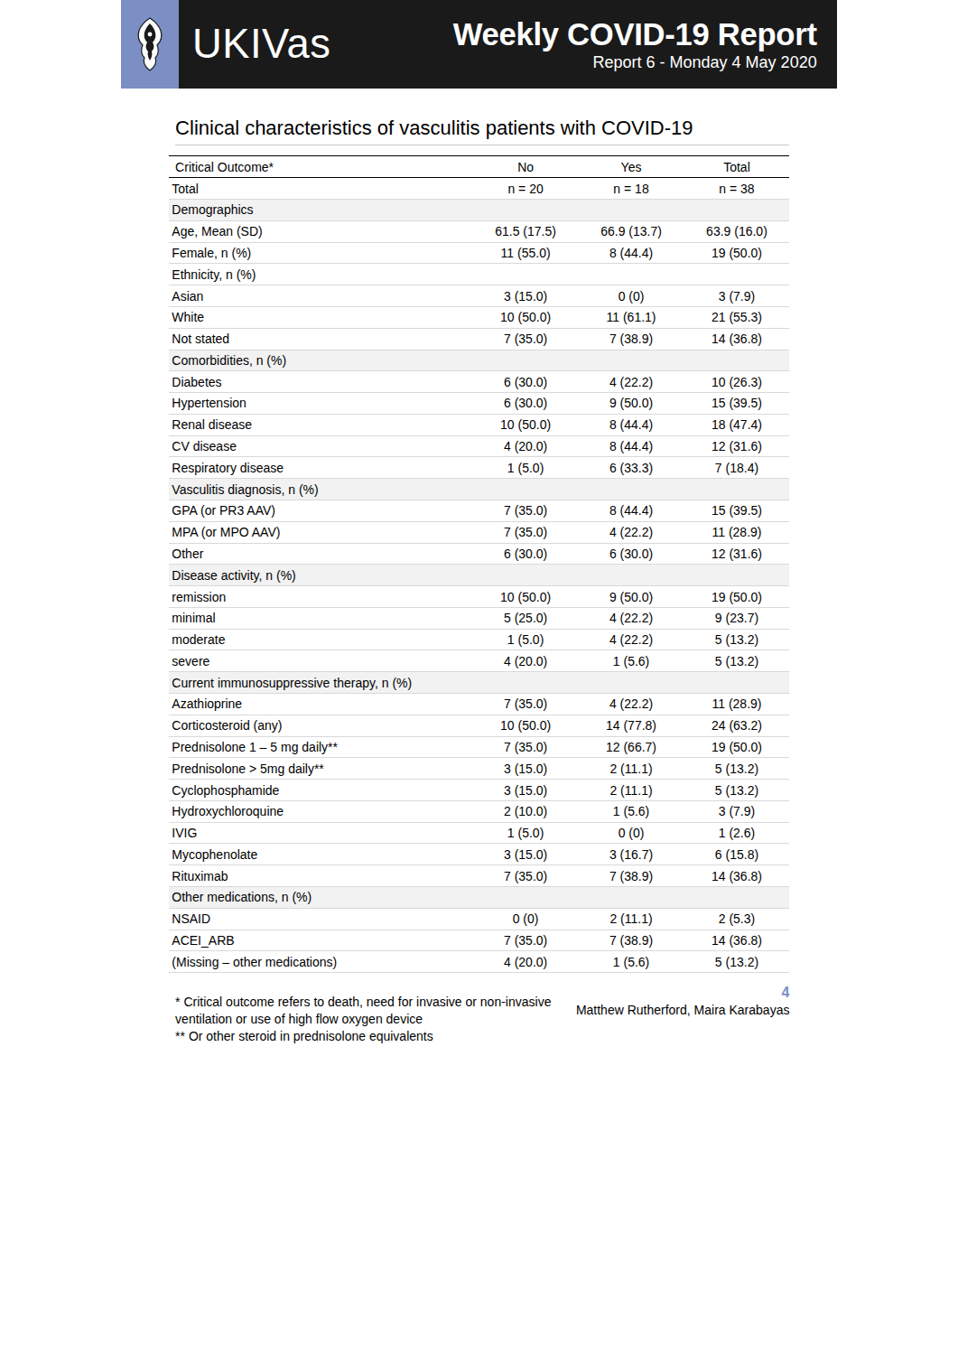UKIVas
Weekly COVID-19 Report
Report 6 - Monday 4 May 2020
Clinical characteristics of vasculitis patients with COVID-19
| Critical Outcome* | No | Yes | Total |
| --- | --- | --- | --- |
| Total | n = 20 | n = 18 | n = 38 |
| Demographics | | | |
| Age, Mean (SD) | 61.5 (17.5) | 66.9 (13.7) | 63.9 (16.0) |
| Female, n (%) | 11 (55.0) | 8 (44.4) | 19 (50.0) |
| Ethnicity, n (%) | | | |
| Asian | 3 (15.0) | 0 (0) | 3 (7.9) |
| White | 10 (50.0) | 11 (61.1) | 21 (55.3) |
| Not stated | 7 (35.0) | 7 (38.9) | 14 (36.8) |
| Comorbidities, n (%) | | | |
| Diabetes | 6 (30.0) | 4 (22.2) | 10 (26.3) |
| Hypertension | 6 (30.0) | 9 (50.0) | 15 (39.5) |
| Renal disease | 10 (50.0) | 8 (44.4) | 18 (47.4) |
| CV disease | 4 (20.0) | 8 (44.4) | 12 (31.6) |
| Respiratory disease | 1 (5.0) | 6 (33.3) | 7 (18.4) |
| Vasculitis diagnosis, n (%) | | | |
| GPA (or PR3 AAV) | 7 (35.0) | 8 (44.4) | 15 (39.5) |
| MPA (or MPO AAV) | 7 (35.0) | 4 (22.2) | 11 (28.9) |
| Other | 6 (30.0) | 6 (30.0) | 12 (31.6) |
| Disease activity, n (%) | | | |
| remission | 10 (50.0) | 9 (50.0) | 19 (50.0) |
| minimal | 5 (25.0) | 4 (22.2) | 9 (23.7) |
| moderate | 1 (5.0) | 4 (22.2) | 5 (13.2) |
| severe | 4 (20.0) | 1 (5.6) | 5 (13.2) |
| Current immunosuppressive therapy, n (%) | | | |
| Azathioprine | 7 (35.0) | 4 (22.2) | 11 (28.9) |
| Corticosteroid (any) | 10 (50.0) | 14 (77.8) | 24 (63.2) |
| Prednisolone 1 – 5 mg daily** | 7 (35.0) | 12 (66.7) | 19 (50.0) |
| Prednisolone > 5mg daily** | 3 (15.0) | 2 (11.1) | 5 (13.2) |
| Cyclophosphamide | 3 (15.0) | 2 (11.1) | 5 (13.2) |
| Hydroxychloroquine | 2 (10.0) | 1 (5.6) | 3 (7.9) |
| IVIG | 1 (5.0) | 0 (0) | 1 (2.6) |
| Mycophenolate | 3 (15.0) | 3 (16.7) | 6 (15.8) |
| Rituximab | 7 (35.0) | 7 (38.9) | 14 (36.8) |
| Other medications, n (%) | | | |
| NSAID | 0 (0) | 2 (11.1) | 2 (5.3) |
| ACEI_ARB | 7 (35.0) | 7 (38.9) | 14 (36.8) |
| (Missing – other medications) | 4 (20.0) | 1 (5.6) | 5 (13.2) |
* Critical outcome refers to death, need for invasive or non-invasive
ventilation or use of high flow oxygen device
** Or other steroid in prednisolone equivalents
4
Matthew Rutherford, Maira Karabayas